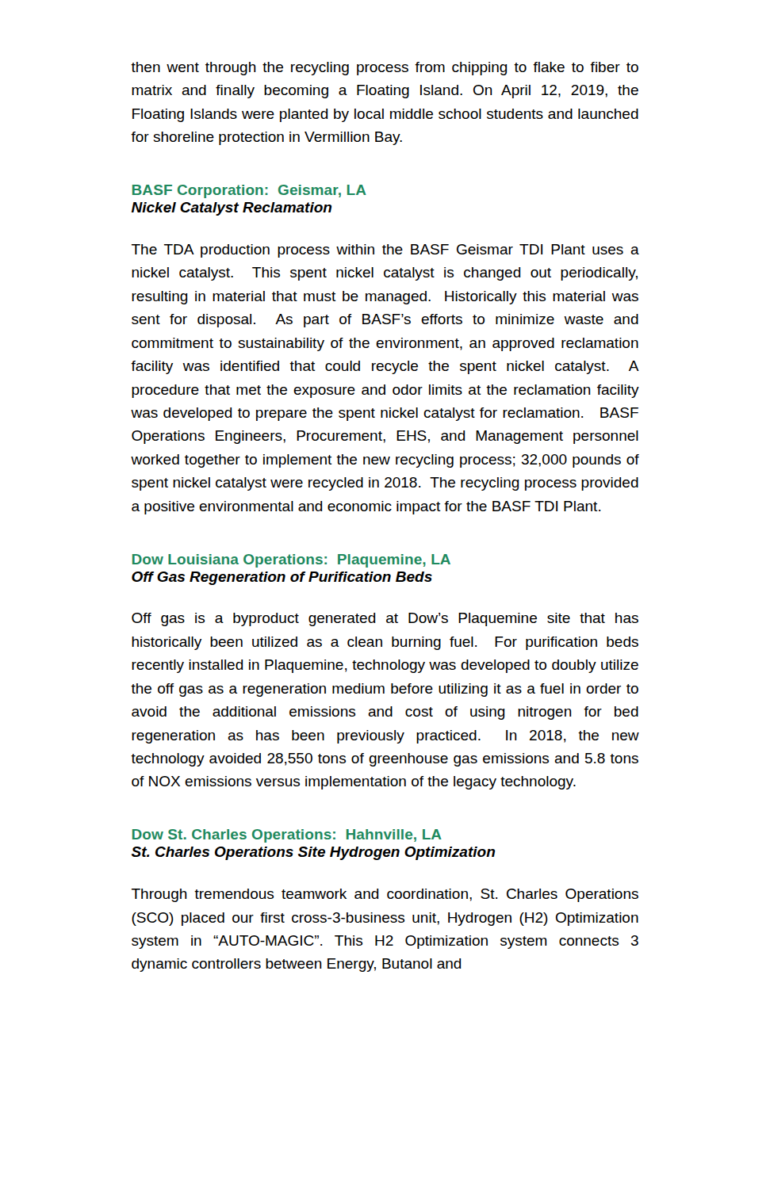then went through the recycling process from chipping to flake to fiber to matrix and finally becoming a Floating Island. On April 12, 2019, the Floating Islands were planted by local middle school students and launched for shoreline protection in Vermillion Bay.
BASF Corporation: Geismar, LA
Nickel Catalyst Reclamation
The TDA production process within the BASF Geismar TDI Plant uses a nickel catalyst. This spent nickel catalyst is changed out periodically, resulting in material that must be managed. Historically this material was sent for disposal. As part of BASF’s efforts to minimize waste and commitment to sustainability of the environment, an approved reclamation facility was identified that could recycle the spent nickel catalyst. A procedure that met the exposure and odor limits at the reclamation facility was developed to prepare the spent nickel catalyst for reclamation. BASF Operations Engineers, Procurement, EHS, and Management personnel worked together to implement the new recycling process; 32,000 pounds of spent nickel catalyst were recycled in 2018. The recycling process provided a positive environmental and economic impact for the BASF TDI Plant.
Dow Louisiana Operations: Plaquemine, LA
Off Gas Regeneration of Purification Beds
Off gas is a byproduct generated at Dow’s Plaquemine site that has historically been utilized as a clean burning fuel. For purification beds recently installed in Plaquemine, technology was developed to doubly utilize the off gas as a regeneration medium before utilizing it as a fuel in order to avoid the additional emissions and cost of using nitrogen for bed regeneration as has been previously practiced. In 2018, the new technology avoided 28,550 tons of greenhouse gas emissions and 5.8 tons of NOX emissions versus implementation of the legacy technology.
Dow St. Charles Operations: Hahnville, LA
St. Charles Operations Site Hydrogen Optimization
Through tremendous teamwork and coordination, St. Charles Operations (SCO) placed our first cross-3-business unit, Hydrogen (H2) Optimization system in “AUTO-MAGIC”. This H2 Optimization system connects 3 dynamic controllers between Energy, Butanol and